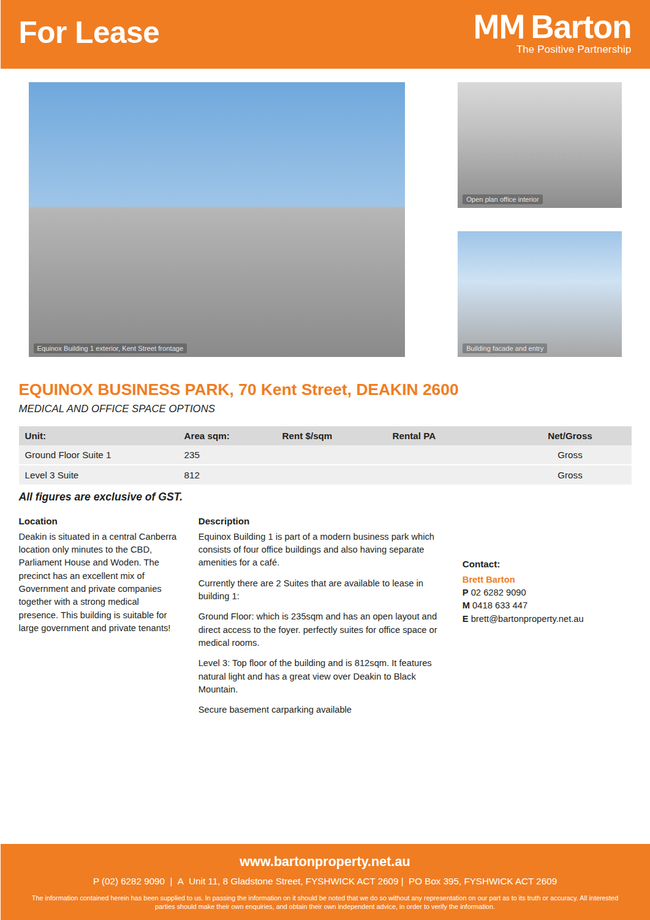For Lease
ⅯⅯ Barton
The Positive Partnership
Equinox Building 1 exterior, Kent Street frontage
Open plan office interior
Building facade and entry
EQUINOX BUSINESS PARK, 70 Kent Street, DEAKIN 2600
MEDICAL AND OFFICE SPACE OPTIONS
| Unit: | Area sqm: | Rent $/sqm | Rental PA | Net/Gross |
| --- | --- | --- | --- | --- |
| Ground Floor Suite 1 | 235 | | | Gross |
| Level 3 Suite | 812 | | | Gross |
All figures are exclusive of GST.
Location
Deakin is situated in a central Canberra location only minutes to the CBD, Parliament House and Woden. The precinct has an excellent mix of Government and private companies together with a strong medical presence. This building is suitable for large government and private tenants!
Description
Equinox Building 1 is part of a modern business park which consists of four office buildings and also having separate amenities for a café.
Currently there are 2 Suites that are available to lease in building 1:
Ground Floor: which is 235sqm and has an open layout and direct access to the foyer. perfectly suites for office space or medical rooms.
Level 3: Top floor of the building and is 812sqm. It features natural light and has a great view over Deakin to Black Mountain.
Secure basement carparking available
Contact:
Brett Barton
P 02 6282 9090
M 0418 633 447
E brett@bartonproperty.net.au
www.bartonproperty.net.au
P (02) 6282 9090 | A Unit 11, 8 Gladstone Street, FYSHWICK ACT 2609 | PO Box 395, FYSHWICK ACT 2609
The information contained herein has been supplied to us. In passing the information on it should be noted that we do so without any representation on our part as to its truth or accuracy. All interested parties should make their own enquiries, and obtain their own independent advice, in order to verify the information.